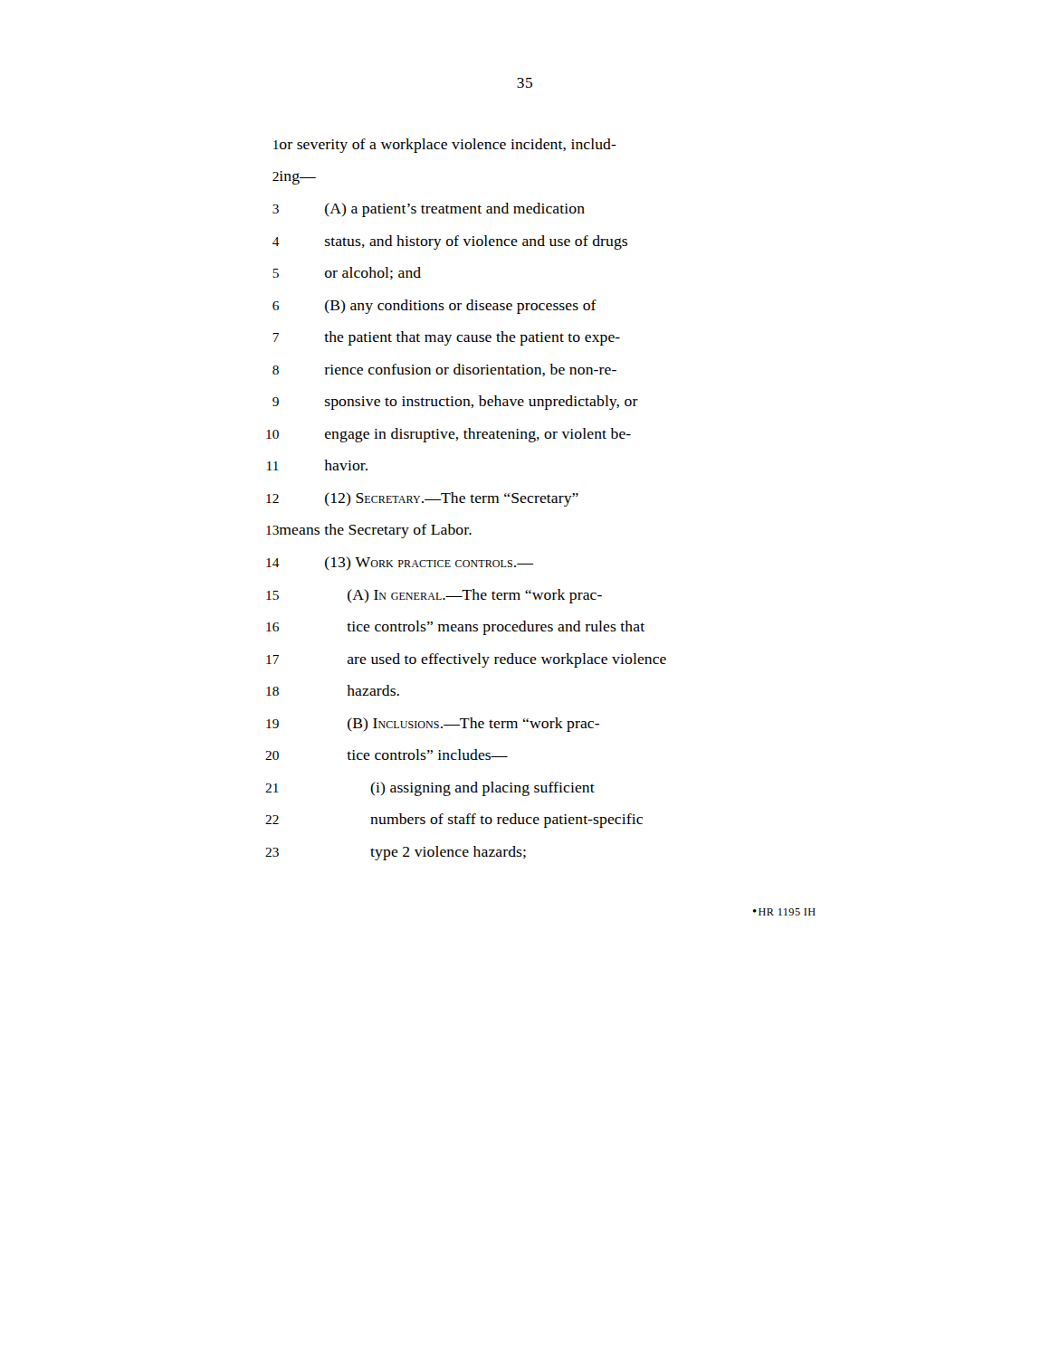35
| 1 | or severity of a workplace violence incident, includ- |
| 2 | ing— |
| 3 | (A) a patient’s treatment and medication |
| 4 | status, and history of violence and use of drugs |
| 5 | or alcohol; and |
| 6 | (B) any conditions or disease processes of |
| 7 | the patient that may cause the patient to expe- |
| 8 | rience confusion or disorientation, be non-re- |
| 9 | sponsive to instruction, behave unpredictably, or |
| 10 | engage in disruptive, threatening, or violent be- |
| 11 | havior. |
| 12 | (12) Secretary. —The term “Secretary” |
| 13 | means the Secretary of Labor. |
| 14 | (13) Work practice controls. — |
| 15 | (A) In general. —The term “work prac- |
| 16 | tice controls” means procedures and rules that |
| 17 | are used to effectively reduce workplace violence |
| 18 | hazards. |
| 19 | (B) Inclusions. —The term “work prac- |
| 20 | tice controls” includes— |
| 21 | (i) assigning and placing sufficient |
| 22 | numbers of staff to reduce patient-specific |
| 23 | type 2 violence hazards; |
•HR 1195 IH